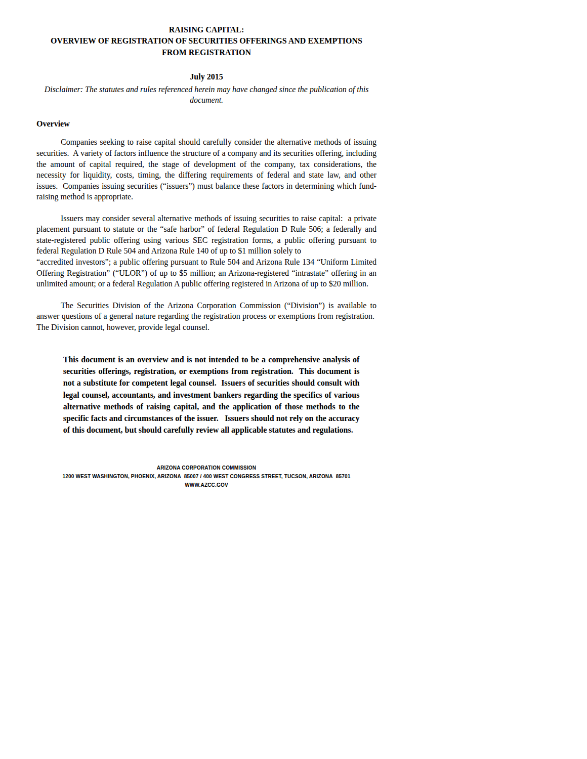Raising Capital: Overview of Registration of Securities Offerings and Exemptions
from Registration
July 2015
Disclaimer: The statutes and rules referenced herein may have changed since the publication of this document.
Overview
Companies seeking to raise capital should carefully consider the alternative methods of issuing securities. A variety of factors influence the structure of a company and its securities offering, including the amount of capital required, the stage of development of the company, tax considerations, the necessity for liquidity, costs, timing, the differing requirements of federal and state law, and other issues. Companies issuing securities (“issuers”) must balance these factors in determining which fund-raising method is appropriate.
Issuers may consider several alternative methods of issuing securities to raise capital: a private placement pursuant to statute or the “safe harbor” of federal Regulation D Rule 506; a federally and state-registered public offering using various SEC registration forms, a public offering pursuant to federal Regulation D Rule 504 and Arizona Rule 140 of up to $1 million solely to
“accredited investors”; a public offering pursuant to Rule 504 and Arizona Rule 134 “Uniform Limited Offering Registration” (“ULOR”) of up to $5 million; an Arizona-registered “intrastate” offering in an unlimited amount; or a federal Regulation A public offering registered in Arizona of up to $20 million.
The Securities Division of the Arizona Corporation Commission (“Division”) is available to answer questions of a general nature regarding the registration process or exemptions from registration. The Division cannot, however, provide legal counsel.
This document is an overview and is not intended to be a comprehensive analysis of securities offerings, registration, or exemptions from registration. This document is not a substitute for competent legal counsel. Issuers of securities should consult with legal counsel, accountants, and investment bankers regarding the specifics of various alternative methods of raising capital, and the application of those methods to the specific facts and circumstances of the issuer. Issuers should not rely on the accuracy of this document, but should carefully review all applicable statutes and regulations.
ARIZONA CORPORATION COMMISSION 1200 WEST WASHINGTON, PHOENIX, ARIZONA 85007 / 400 WEST CONGRESS STREET, TUCSON, ARIZONA 85701 WWW.AZCC.GOV